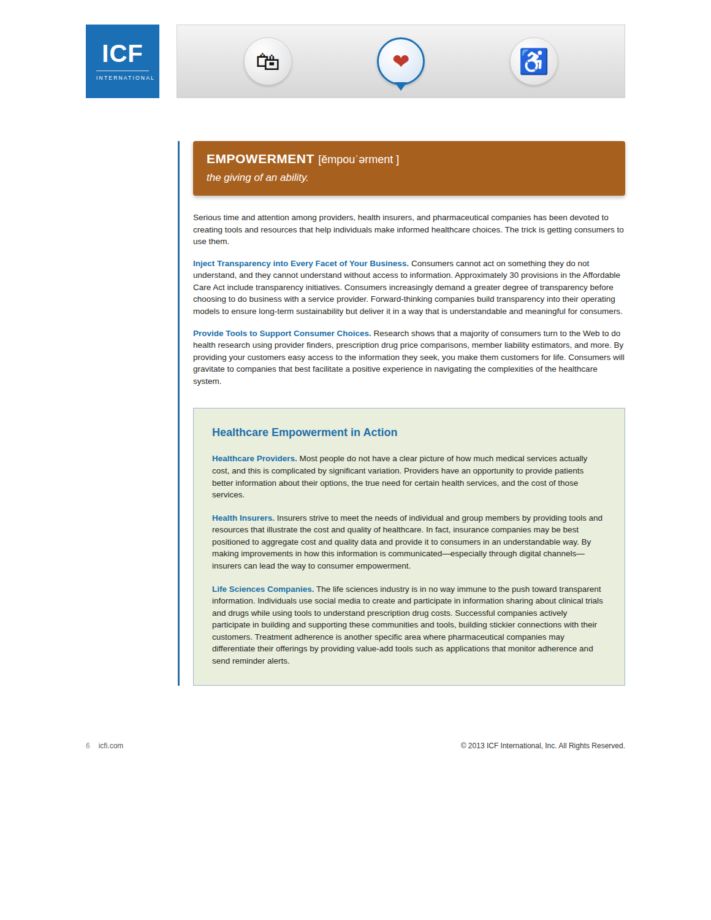ICF
INTERNATIONAL
🛍
❤
♿
EMPOWERMENT [ĕmpouˈərment ]
the giving of an ability.
Serious time and attention among providers, health insurers, and pharmaceutical companies has been devoted to creating tools and resources that help individuals make informed healthcare choices. The trick is getting consumers to use them.
Inject Transparency into Every Facet of Your Business. Consumers cannot act on something they do not understand, and they cannot understand without access to information. Approximately 30 provisions in the Affordable Care Act include transparency initiatives. Consumers increasingly demand a greater degree of transparency before choosing to do business with a service provider. Forward-thinking companies build transparency into their operating models to ensure long-term sustainability but deliver it in a way that is understandable and meaningful for consumers.
Provide Tools to Support Consumer Choices. Research shows that a majority of consumers turn to the Web to do health research using provider finders, prescription drug price comparisons, member liability estimators, and more. By providing your customers easy access to the information they seek, you make them customers for life. Consumers will gravitate to companies that best facilitate a positive experience in navigating the complexities of the healthcare system.
Healthcare Empowerment in Action
Healthcare Providers. Most people do not have a clear picture of how much medical services actually cost, and this is complicated by significant variation. Providers have an opportunity to provide patients better information about their options, the true need for certain health services, and the cost of those services.
Health Insurers. Insurers strive to meet the needs of individual and group members by providing tools and resources that illustrate the cost and quality of healthcare. In fact, insurance companies may be best positioned to aggregate cost and quality data and provide it to consumers in an understandable way. By making improvements in how this information is communicated—especially through digital channels—insurers can lead the way to consumer empowerment.
Life Sciences Companies. The life sciences industry is in no way immune to the push toward transparent information. Individuals use social media to create and participate in information sharing about clinical trials and drugs while using tools to understand prescription drug costs. Successful companies actively participate in building and supporting these communities and tools, building stickier connections with their customers. Treatment adherence is another specific area where pharmaceutical companies may differentiate their offerings by providing value-add tools such as applications that monitor adherence and send reminder alerts.
6 icfi.com © 2013 ICF International, Inc. All Rights Reserved.